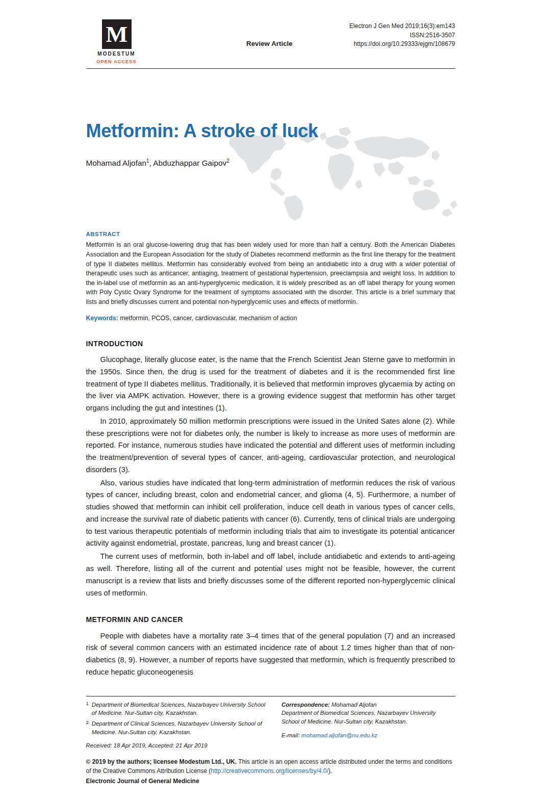M
MODESTUM
OPEN ACCESS
Electron J Gen Med 2019;16(3):em143
ISSN:2516-3507
Review Article https://doi.org/10.29333/ejgm/108679
Metformin: A stroke of luck
Mohamad Aljofan1, Abduzhappar Gaipov2
ABSTRACT
Metformin is an oral glucose-lowering drug that has been widely used for more than half a century. Both the American Diabetes Association and the European Association for the study of Diabetes recommend metformin as the first line therapy for the treatment of type II diabetes mellitus. Metformin has considerably evolved from being an antidiabetic into a drug with a wider potential of therapeutic uses such as anticancer, antiaging, treatment of gestational hypertension, preeclampsia and weight loss. In addition to the in-label use of metformin as an anti-hyperglycemic medication, it is widely prescribed as an off label therapy for young women with Poly Cystic Ovary Syndrome for the treatment of symptoms associated with the disorder. This article is a brief summary that lists and briefly discusses current and potential non-hyperglycemic uses and effects of metformin.
Keywords: metformin, PCOS, cancer, cardiovascular, mechanism of action
INTRODUCTION
Glucophage, literally glucose eater, is the name that the French Scientist Jean Sterne gave to metformin in the 1950s. Since then, the drug is used for the treatment of diabetes and it is the recommended first line treatment of type II diabetes mellitus. Traditionally, it is believed that metformin improves glycaemia by acting on the liver via AMPK activation. However, there is a growing evidence suggest that metformin has other target organs including the gut and intestines (1).
In 2010, approximately 50 million metformin prescriptions were issued in the United Sates alone (2). While these prescriptions were not for diabetes only, the number is likely to increase as more uses of metformin are reported. For instance, numerous studies have indicated the potential and different uses of metformin including the treatment/prevention of several types of cancer, anti-ageing, cardiovascular protection, and neurological disorders (3).
Also, various studies have indicated that long-term administration of metformin reduces the risk of various types of cancer, including breast, colon and endometrial cancer, and glioma (4, 5). Furthermore, a number of studies showed that metformin can inhibit cell proliferation, induce cell death in various types of cancer cells, and increase the survival rate of diabetic patients with cancer (6). Currently, tens of clinical trials are undergoing to test various therapeutic potentials of metformin including trials that aim to investigate its potential anticancer activity against endometrial, prostate, pancreas, lung and breast cancer (1).
The current uses of metformin, both in-label and off label, include antidiabetic and extends to anti-ageing as well. Therefore, listing all of the current and potential uses might not be feasible, however, the current manuscript is a review that lists and briefly discusses some of the different reported non-hyperglycemic clinical uses of metformin.
METFORMIN AND CANCER
People with diabetes have a mortality rate 3–4 times that of the general population (7) and an increased risk of several common cancers with an estimated incidence rate of about 1.2 times higher than that of non-diabetics (8, 9). However, a number of reports have suggested that metformin, which is frequently prescribed to reduce hepatic gluconeogenesis
1
Department of Biomedical Sciences, Nazarbayev University School of Medicine. Nur-Sultan city, Kazakhstan.
2
Department of Clinical Sciences, Nazarbayev University School of Medicine. Nur-Sultan city, Kazakhstan.
Received: 18 Apr 2019, Accepted: 21 Apr 2019
Correspondence: Mohamad Aljofan
Department of Biomedical Sciences, Nazarbayev University School of Medicine. Nur-Sultan city, Kazakhstan.
E-mail: mohamad.aljofan@nu.edu.kz
© 2019 by the authors; licensee Modestum Ltd., UK. This article is an open access article distributed under the terms and conditions of the Creative Commons Attribution License (http://creativecommons.org/licenses/by/4.0/).
Electronic Journal of General Medicine